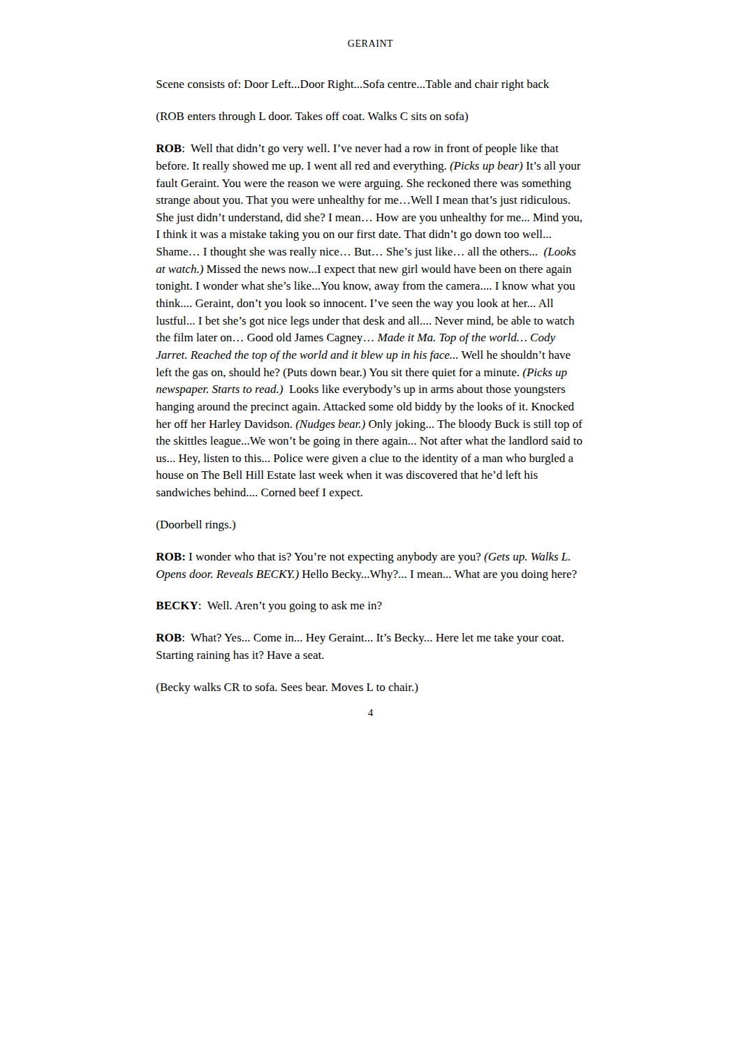GERAINT
Scene consists of: Door Left...Door Right...Sofa centre...Table and chair right back
(ROB enters through L door. Takes off coat. Walks C sits on sofa)
ROB: Well that didn’t go very well. I’ve never had a row in front of people like that before. It really showed me up. I went all red and everything. (Picks up bear) It’s all your fault Geraint. You were the reason we were arguing. She reckoned there was something strange about you. That you were unhealthy for me…Well I mean that’s just ridiculous. She just didn’t understand, did she? I mean… How are you unhealthy for me... Mind you, I think it was a mistake taking you on our first date. That didn’t go down too well... Shame… I thought she was really nice… But… She’s just like… all the others... (Looks at watch.) Missed the news now...I expect that new girl would have been on there again tonight. I wonder what she’s like...You know, away from the camera.... I know what you think.... Geraint, don’t you look so innocent. I’ve seen the way you look at her... All lustful... I bet she’s got nice legs under that desk and all.... Never mind, be able to watch the film later on… Good old James Cagney… Made it Ma. Top of the world… Cody Jarret. Reached the top of the world and it blew up in his face... Well he shouldn’t have left the gas on, should he? (Puts down bear.) You sit there quiet for a minute. (Picks up newspaper. Starts to read.) Looks like everybody’s up in arms about those youngsters hanging around the precinct again. Attacked some old biddy by the looks of it. Knocked her off her Harley Davidson. (Nudges bear.) Only joking... The bloody Buck is still top of the skittles league...We won’t be going in there again... Not after what the landlord said to us... Hey, listen to this... Police were given a clue to the identity of a man who burgled a house on The Bell Hill Estate last week when it was discovered that he’d left his sandwiches behind.... Corned beef I expect.
(Doorbell rings.)
ROB: I wonder who that is? You’re not expecting anybody are you? (Gets up. Walks L. Opens door. Reveals BECKY.) Hello Becky...Why?... I mean... What are you doing here?
BECKY: Well. Aren’t you going to ask me in?
ROB: What? Yes... Come in... Hey Geraint... It’s Becky... Here let me take your coat. Starting raining has it? Have a seat.
(Becky walks CR to sofa. Sees bear. Moves L to chair.)
4